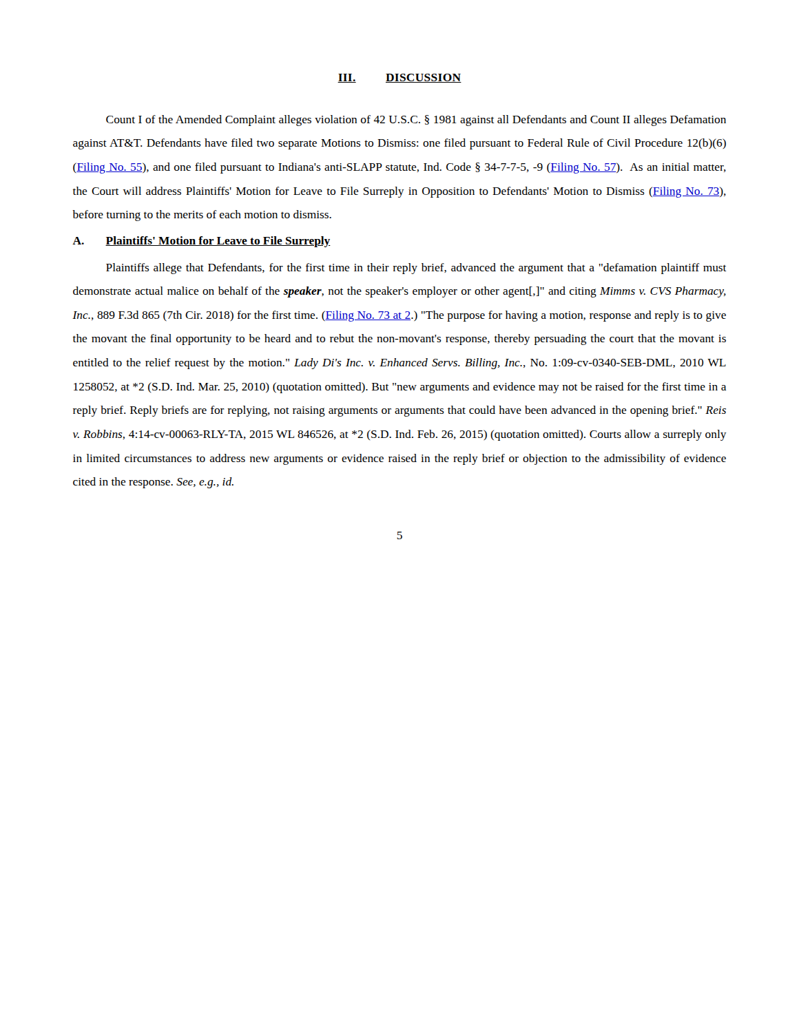III. DISCUSSION
Count I of the Amended Complaint alleges violation of 42 U.S.C. § 1981 against all Defendants and Count II alleges Defamation against AT&T. Defendants have filed two separate Motions to Dismiss: one filed pursuant to Federal Rule of Civil Procedure 12(b)(6) (Filing No. 55), and one filed pursuant to Indiana's anti-SLAPP statute, Ind. Code § 34-7-7-5, -9 (Filing No. 57). As an initial matter, the Court will address Plaintiffs' Motion for Leave to File Surreply in Opposition to Defendants' Motion to Dismiss (Filing No. 73), before turning to the merits of each motion to dismiss.
A. Plaintiffs' Motion for Leave to File Surreply
Plaintiffs allege that Defendants, for the first time in their reply brief, advanced the argument that a "defamation plaintiff must demonstrate actual malice on behalf of the speaker, not the speaker's employer or other agent[,]" and citing Mimms v. CVS Pharmacy, Inc., 889 F.3d 865 (7th Cir. 2018) for the first time. (Filing No. 73 at 2.) "The purpose for having a motion, response and reply is to give the movant the final opportunity to be heard and to rebut the non-movant's response, thereby persuading the court that the movant is entitled to the relief request by the motion." Lady Di's Inc. v. Enhanced Servs. Billing, Inc., No. 1:09-cv-0340-SEB-DML, 2010 WL 1258052, at *2 (S.D. Ind. Mar. 25, 2010) (quotation omitted). But "new arguments and evidence may not be raised for the first time in a reply brief. Reply briefs are for replying, not raising arguments or arguments that could have been advanced in the opening brief." Reis v. Robbins, 4:14-cv-00063-RLY-TA, 2015 WL 846526, at *2 (S.D. Ind. Feb. 26, 2015) (quotation omitted). Courts allow a surreply only in limited circumstances to address new arguments or evidence raised in the reply brief or objection to the admissibility of evidence cited in the response. See, e.g., id.
5